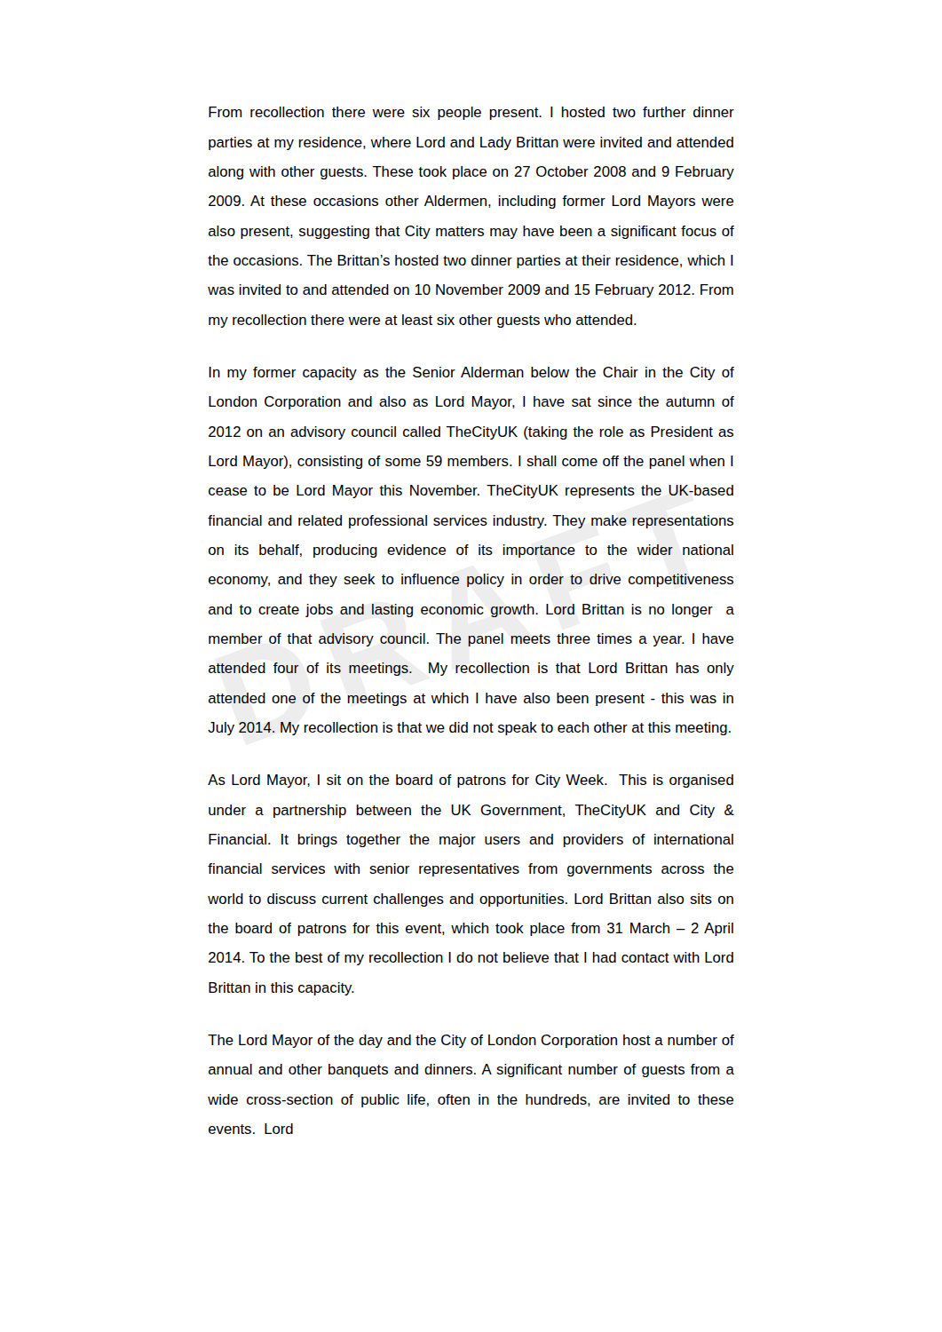DRAFT
From recollection there were six people present. I hosted two further dinner parties at my residence, where Lord and Lady Brittan were invited and attended along with other guests. These took place on 27 October 2008 and 9 February 2009. At these occasions other Aldermen, including former Lord Mayors were also present, suggesting that City matters may have been a significant focus of the occasions. The Brittan’s hosted two dinner parties at their residence, which I was invited to and attended on 10 November 2009 and 15 February 2012. From my recollection there were at least six other guests who attended.
In my former capacity as the Senior Alderman below the Chair in the City of London Corporation and also as Lord Mayor, I have sat since the autumn of 2012 on an advisory council called TheCityUK (taking the role as President as Lord Mayor), consisting of some 59 members. I shall come off the panel when I cease to be Lord Mayor this November. TheCityUK represents the UK-based financial and related professional services industry. They make representations on its behalf, producing evidence of its importance to the wider national economy, and they seek to influence policy in order to drive competitiveness and to create jobs and lasting economic growth. Lord Brittan is no longer a member of that advisory council. The panel meets three times a year. I have attended four of its meetings. My recollection is that Lord Brittan has only attended one of the meetings at which I have also been present - this was in July 2014. My recollection is that we did not speak to each other at this meeting.
As Lord Mayor, I sit on the board of patrons for City Week. This is organised under a partnership between the UK Government, TheCityUK and City & Financial. It brings together the major users and providers of international financial services with senior representatives from governments across the world to discuss current challenges and opportunities. Lord Brittan also sits on the board of patrons for this event, which took place from 31 March – 2 April 2014. To the best of my recollection I do not believe that I had contact with Lord Brittan in this capacity.
The Lord Mayor of the day and the City of London Corporation host a number of annual and other banquets and dinners. A significant number of guests from a wide cross-section of public life, often in the hundreds, are invited to these events. Lord